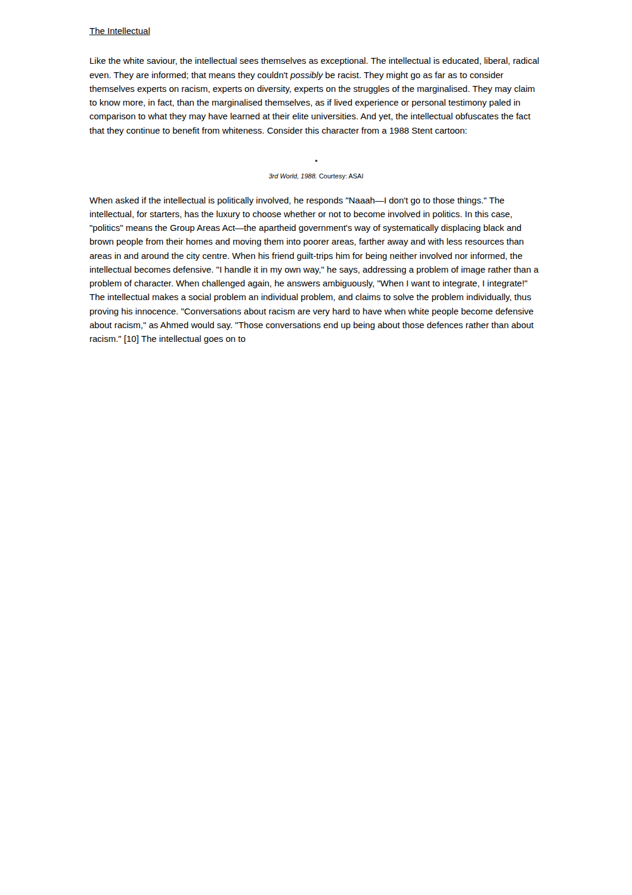The Intellectual
Like the white saviour, the intellectual sees themselves as exceptional. The intellectual is educated, liberal, radical even. They are informed; that means they couldn't possibly be racist. They might go as far as to consider themselves experts on racism, experts on diversity, experts on the struggles of the marginalised. They may claim to know more, in fact, than the marginalised themselves, as if lived experience or personal testimony paled in comparison to what they may have learned at their elite universities. And yet, the intellectual obfuscates the fact that they continue to benefit from whiteness. Consider this character from a 1988 Stent cartoon:
3rd World, 1988. Courtesy: ASAI
When asked if the intellectual is politically involved, he responds "Naaah—I don't go to those things." The intellectual, for starters, has the luxury to choose whether or not to become involved in politics. In this case, "politics" means the Group Areas Act—the apartheid government's way of systematically displacing black and brown people from their homes and moving them into poorer areas, farther away and with less resources than areas in and around the city centre. When his friend guilt-trips him for being neither involved nor informed, the intellectual becomes defensive. "I handle it in my own way," he says, addressing a problem of image rather than a problem of character. When challenged again, he answers ambiguously, "When I want to integrate, I integrate!" The intellectual makes a social problem an individual problem, and claims to solve the problem individually, thus proving his innocence. "Conversations about racism are very hard to have when white people become defensive about racism," as Ahmed would say. "Those conversations end up being about those defences rather than about racism." [10] The intellectual goes on to